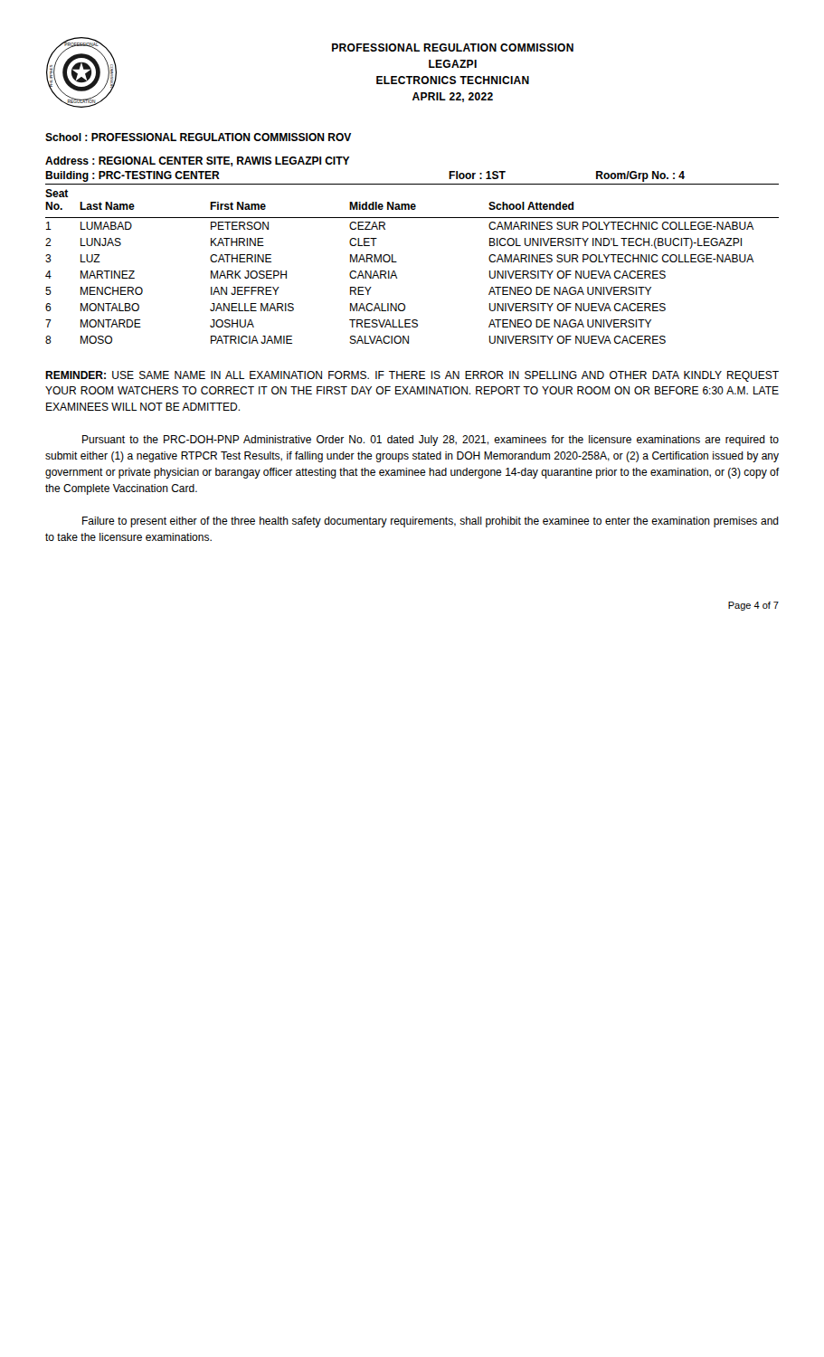PROFESSIONAL REGULATION PHILIPPINES COMMISSION
PROFESSIONAL REGULATION COMMISSION
LEGAZPI
ELECTRONICS TECHNICIAN
APRIL 22, 2022
School : PROFESSIONAL REGULATION COMMISSION ROV
Address : REGIONAL CENTER SITE, RAWIS LEGAZPI CITY
Building : PRC-TESTING CENTER
Floor : 1ST
Room/Grp No. : 4
| Seat No. | Last Name | First Name | Middle Name | School Attended |
| --- | --- | --- | --- | --- |
| 1 | LUMABAD | PETERSON | CEZAR | CAMARINES SUR POLYTECHNIC COLLEGE-NABUA |
| 2 | LUNJAS | KATHRINE | CLET | BICOL UNIVERSITY IND'L TECH.(BUCIT)-LEGAZPI |
| 3 | LUZ | CATHERINE | MARMOL | CAMARINES SUR POLYTECHNIC COLLEGE-NABUA |
| 4 | MARTINEZ | MARK JOSEPH | CANARIA | UNIVERSITY OF NUEVA CACERES |
| 5 | MENCHERO | IAN JEFFREY | REY | ATENEO DE NAGA UNIVERSITY |
| 6 | MONTALBO | JANELLE MARIS | MACALINO | UNIVERSITY OF NUEVA CACERES |
| 7 | MONTARDE | JOSHUA | TRESVALLES | ATENEO DE NAGA UNIVERSITY |
| 8 | MOSO | PATRICIA JAMIE | SALVACION | UNIVERSITY OF NUEVA CACERES |
REMINDER: USE SAME NAME IN ALL EXAMINATION FORMS. IF THERE IS AN ERROR IN SPELLING AND OTHER DATA KINDLY REQUEST YOUR ROOM WATCHERS TO CORRECT IT ON THE FIRST DAY OF EXAMINATION. REPORT TO YOUR ROOM ON OR BEFORE 6:30 A.M. LATE EXAMINEES WILL NOT BE ADMITTED.
Pursuant to the PRC-DOH-PNP Administrative Order No. 01 dated July 28, 2021, examinees for the licensure examinations are required to submit either (1) a negative RTPCR Test Results, if falling under the groups stated in DOH Memorandum 2020-258A, or (2) a Certification issued by any government or private physician or barangay officer attesting that the examinee had undergone 14-day quarantine prior to the examination, or (3) copy of the Complete Vaccination Card.
Failure to present either of the three health safety documentary requirements, shall prohibit the examinee to enter the examination premises and to take the licensure examinations.
Page 4 of 7